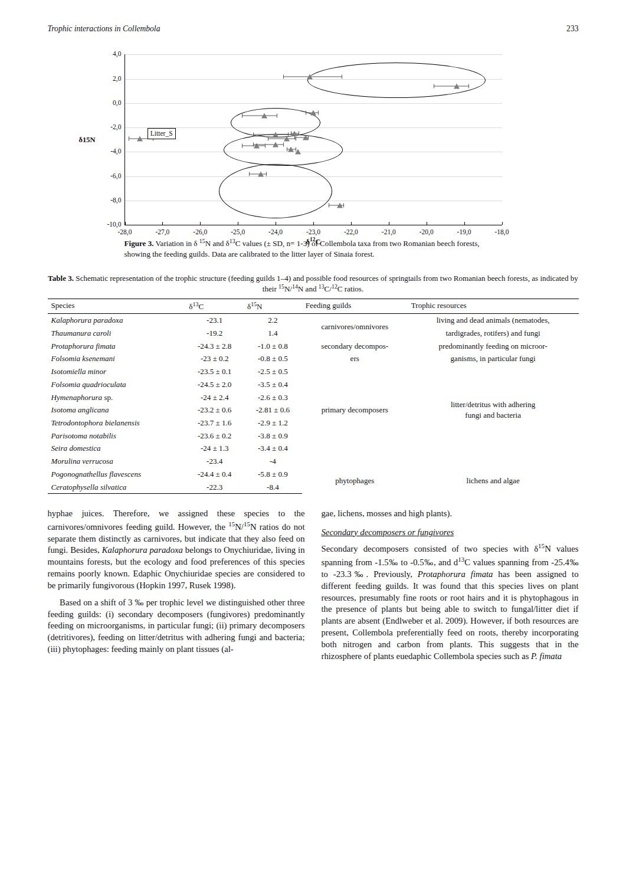Trophic interactions in Collembola 233
4,0
2,0
0,0
-2,0
-4,0
-6,0
-8,0
-10,0
δ15N
δ12C
-28,0
-27,0
-26,0
-25,0
-24,0
-23,0
-22,0
-21,0
-20,0
-19,0
-18,0
Litter_S
Figure 3. Variation in δ 15N and δ13C values (± SD, n= 1-3) of Collembola taxa from two Romanian beech forests, showing the feeding guilds. Data are calibrated to the litter layer of Sinaia forest.
Table 3. Schematic representation of the trophic structure (feeding guilds 1–4) and possible food resources of springtails from two Romanian beech forests, as indicated by their 15N/14N and 13C/12C ratios.
| Species | δ 13 C | δ 15 N | Feeding guilds | Trophic resources |
| --- | --- | --- | --- | --- |
| Kalaphorura paradoxa | -23.1 | 2.2 | carnivores/omnivores | living and dead animals (nematodes, |
| Thaumanura caroli | -19.2 | 1.4 | tardigrades, rotifers) and fungi |
| Protaphorura fimata | -24.3 ± 2.8 | -1.0 ± 0.8 | secondary decompos- | predominantly feeding on microor- |
| Folsomia ksenemani | -23 ± 0.2 | -0.8 ± 0.5 | ers | ganisms, in particular fungi |
| Isotomiella minor | -23.5 ± 0.1 | -2.5 ± 0.5 | primary decomposers | litter/detritus with adhering fungi and bacteria |
| Folsomia quadrioculata | -24.5 ± 2.0 | -3.5 ± 0.4 |
| Hymenaphorura sp. | -24 ± 2.4 | -2.6 ± 0.3 |
| Isotoma anglicana | -23.2 ± 0.6 | -2.81 ± 0.6 |
| Tetrodontophora bielanensis | -23.7 ± 1.6 | -2.9 ± 1.2 |
| Parisotoma notabilis | -23.6 ± 0.2 | -3.8 ± 0.9 |
| Seira domestica | -24 ± 1.3 | -3.4 ± 0.4 |
| Morulina verrucosa | -23.4 | -4 | | |
| Pogonognathellus flavescens | -24.4 ± 0.4 | -5.8 ± 0.9 | phytophages | lichens and algae |
| Ceratophysella silvatica | -22.3 | -8.4 |
hyphae juices. Therefore, we assigned these species to the carnivores/omnivores feeding guild. However, the 15N/15N ratios do not separate them distinctly as carnivores, but indicate that they also feed on fungi. Besides, Kalaphorura paradoxa belongs to Onychiuridae, living in mountains forests, but the ecology and food preferences of this species remains poorly known. Edaphic Onychiuridae species are considered to be primarily fungivorous (Hopkin 1997, Rusek 1998).
Based on a shift of 3 ‰ per trophic level we distinguished other three feeding guilds: (i) secondary decomposers (fungivores) predominantly feeding on microorganisms, in particular fungi; (ii) primary decomposers (detritivores), feeding on litter/detritus with adhering fungi and bacteria; (iii) phytophages: feeding mainly on plant tissues (al-
gae, lichens, mosses and high plants).
Secondary decomposers or fungivores
Secondary decomposers consisted of two species with δ15N values spanning from -1.5‰ to -0.5‰, and d13C values spanning from -25.4‰ to -23.3‰. Previously, Protaphorura fimata has been assigned to different feeding guilds. It was found that this species lives on plant resources, presumably fine roots or root hairs and it is phytophagous in the presence of plants but being able to switch to fungal/litter diet if plants are absent (Endlweber et al. 2009). However, if both resources are present, Collembola preferentially feed on roots, thereby incorporating both nitrogen and carbon from plants. This suggests that in the rhizosphere of plants euedaphic Collembola species such as P. fimata